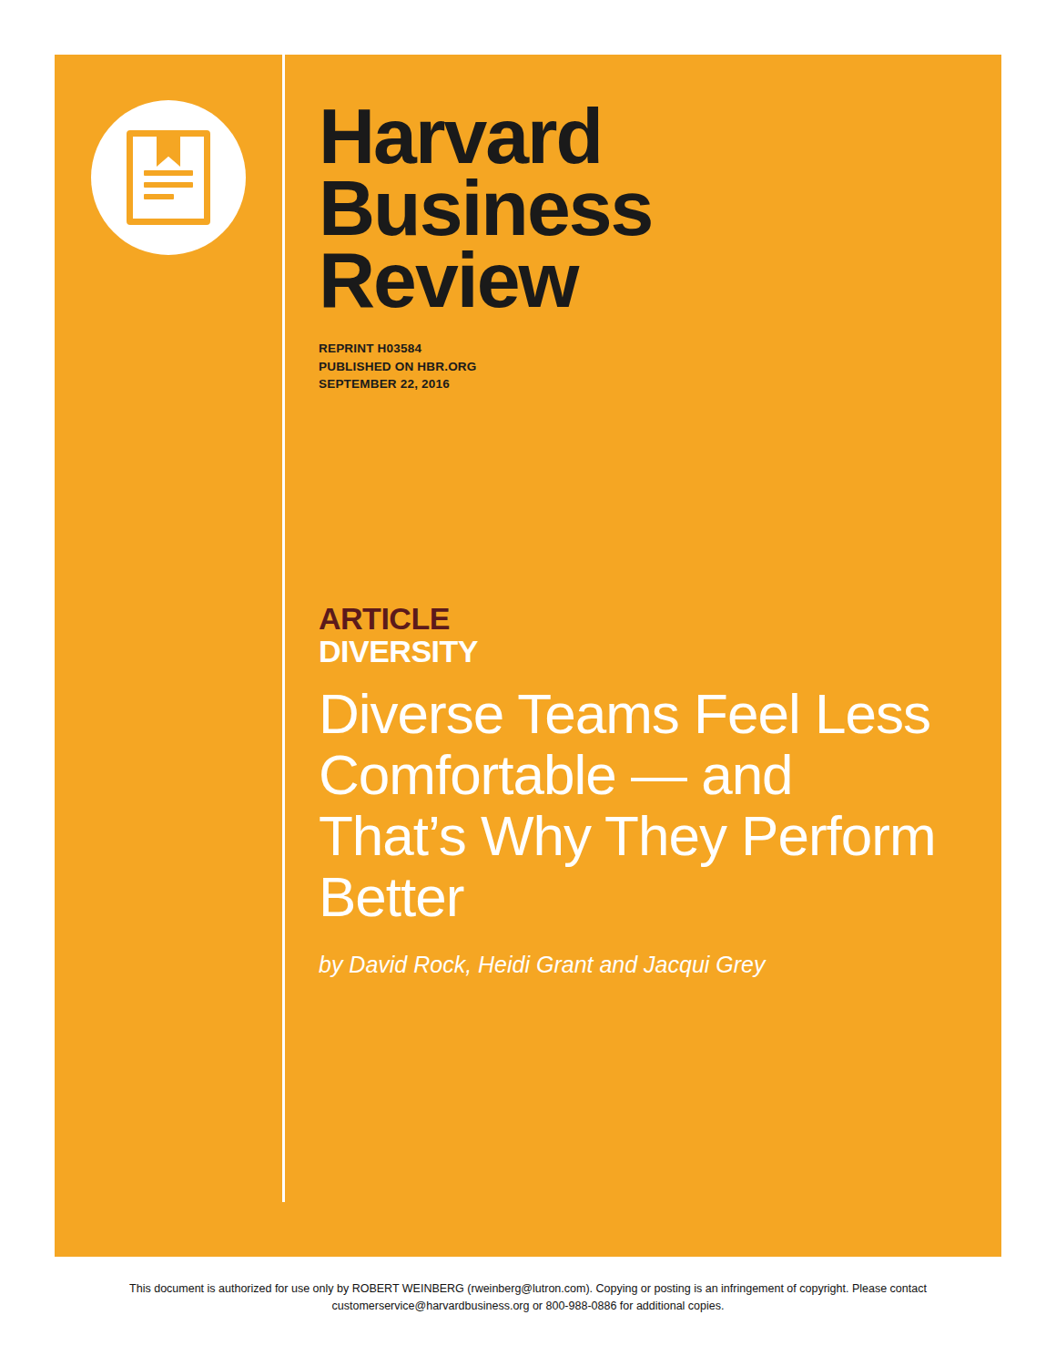Harvard
Business
Review
REPRINT H03584
PUBLISHED ON HBR.ORG
SEPTEMBER 22, 2016
ARTICLE DIVERSITY
Diverse Teams Feel Less Comfortable — and That’s Why They Perform Better
by David Rock, Heidi Grant and Jacqui Grey
This document is authorized for use only by ROBERT WEINBERG (rweinberg@lutron.com). Copying or posting is an infringement of copyright. Please contact
customerservice@harvardbusiness.org or 800-988-0886 for additional copies.